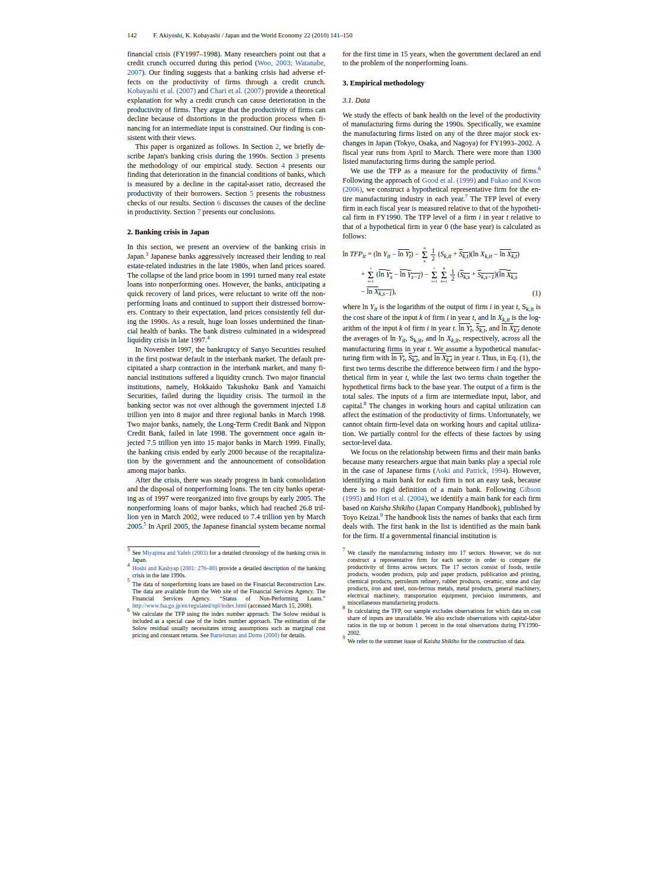142 F. Akiyoshi, K. Kobayashi / Japan and the World Economy 22 (2010) 141–150
financial crisis (FY1997–1998). Many researchers point out that a credit crunch occurred during this period (Woo, 2003; Watanabe, 2007). Our finding suggests that a banking crisis had adverse effects on the productivity of firms through a credit crunch. Kobayashi et al. (2007) and Chari et al. (2007) provide a theoretical explanation for why a credit crunch can cause deterioration in the productivity of firms. They argue that the productivity of firms can decline because of distortions in the production process when financing for an intermediate input is constrained. Our finding is consistent with their views.
This paper is organized as follows. In Section 2, we briefly describe Japan's banking crisis during the 1990s. Section 3 presents the methodology of our empirical study. Section 4 presents our finding that deterioration in the financial conditions of banks, which is measured by a decline in the capital-asset ratio, decreased the productivity of their borrowers. Section 5 presents the robustness checks of our results. Section 6 discusses the causes of the decline in productivity. Section 7 presents our conclusions.
2. Banking crisis in Japan
In this section, we present an overview of the banking crisis in Japan.3 Japanese banks aggressively increased their lending to real estate-related industries in the late 1980s, when land prices soared. The collapse of the land price boom in 1991 turned many real estate loans into nonperforming ones. However, the banks, anticipating a quick recovery of land prices, were reluctant to write off the nonperforming loans and continued to support their distressed borrowers. Contrary to their expectation, land prices consistently fell during the 1990s. As a result, huge loan losses undermined the financial health of banks. The bank distress culminated in a widespread liquidity crisis in late 1997.4
In November 1997, the bankruptcy of Sanyo Securities resulted in the first postwar default in the interbank market. The default precipitated a sharp contraction in the interbank market, and many financial institutions suffered a liquidity crunch. Two major financial institutions, namely, Hokkaido Takushoku Bank and Yamaichi Securities, failed during the liquidity crisis. The turmoil in the banking sector was not over although the government injected 1.8 trillion yen into 8 major and three regional banks in March 1998. Two major banks, namely, the Long-Term Credit Bank and Nippon Credit Bank, failed in late 1998. The government once again injected 7.5 trillion yen into 15 major banks in March 1999. Finally, the banking crisis ended by early 2000 because of the recapitalization by the government and the announcement of consolidation among major banks.
After the crisis, there was steady progress in bank consolidation and the disposal of nonperforming loans. The ten city banks operating as of 1997 were reorganized into five groups by early 2005. The nonperforming loans of major banks, which had reached 26.8 trillion yen in March 2002, were reduced to 7.4 trillion yen by March 2005.5 In April 2005, the Japanese financial system became normal for the first time in 15 years, when the government declared an end to the problem of the nonperforming loans.
3. Empirical methodology
3.1. Data
We study the effects of bank health on the level of the productivity of manufacturing firms during the 1990s. Specifically, we examine the manufacturing firms listed on any of the three major stock exchanges in Japan (Tokyo, Osaka, and Nagoya) for FY1993–2002. A fiscal year runs from April to March. There were more than 1300 listed manufacturing firms during the sample period.
We use the TFP as a measure for the productivity of firms.6 Following the approach of Good et al. (1999) and Fukao and Kwon (2006), we construct a hypothetical representative firm for the entire manufacturing industry in each year.7 The TFP level of every firm in each fiscal year is measured relative to that of the hypothetical firm in FY1990. The TFP level of a firm i in year t relative to that of a hypothetical firm in year 0 (the base year) is calculated as follows:
ln TFPit = (ln Yit − ln Yt) − nΣk 12 (Sk,it + Sk,t)(ln Xk,it − ln Xk,t)
+ tΣs=1 (ln Ys − ln Ys−1) − tΣs=1 nΣk=1 12 (Sk,s + Sk,s−1)(ln Xk,s
− ln Xk,s−1),
(1)
where ln Yit is the logarithm of the output of firm i in year t, Sk,it is the cost share of the input k of firm i in year t, and ln Xk,it is the logarithm of the input k of firm i in year t. ln Yt, Sk,t, and ln Xk,t denote the averages of ln Yit, Sk,it, and ln Xk,it, respectively, across all the manufacturing firms in year t. We assume a hypothetical manufacturing firm with ln Yt, Sk,t, and ln Xk,t in year t. Thus, in Eq. (1), the first two terms describe the difference between firm i and the hypothetical firm in year t, while the last two terms chain together the hypothetical firms back to the base year. The output of a firm is the total sales. The inputs of a firm are intermediate input, labor, and capital.8 The changes in working hours and capital utilization can affect the estimation of the productivity of firms. Unfortunately, we cannot obtain firm-level data on working hours and capital utilization. We partially control for the effects of these factors by using sector-level data.
We focus on the relationship between firms and their main banks because many researchers argue that main banks play a special role in the case of Japanese firms (Aoki and Patrick, 1994). However, identifying a main bank for each firm is not an easy task, because there is no rigid definition of a main bank. Following Gibson (1995) and Hori et al. (2004), we identify a main bank for each firm based on Kaisha Shikiho (Japan Company Handbook), published by Toyo Keizai.9 The handbook lists the names of banks that each firm deals with. The first bank in the list is identified as the main bank for the firm. If a governmental financial institution is
3 See Miyajima and Yafeh (2003) for a detailed chronology of the banking crisis in Japan.
4 Hoshi and Kashyap (2001: 276–80) provide a detailed description of the banking crisis in the late 1990s.
5 The data of nonperforming loans are based on the Financial Reconstruction Law. The data are available from the Web site of the Financial Services Agency. The Financial Services Agency. “Status of Non-Performing Loans.” http://www.fsa.go.jp/en/regulated/npl/index.html (accessed March 15, 2008).
6 We calculate the TFP using the index number approach. The Solow residual is included as a special case of the index number approach. The estimation of the Solow residual usually necessitates strong assumptions such as marginal cost pricing and constant returns. See Bartelsman and Doms (2000) for details.
7 We classify the manufacturing industry into 17 sectors. However, we do not construct a representative firm for each sector in order to compare the productivity of firms across sectors. The 17 sectors consist of foods, textile products, wooden products, pulp and paper products, publication and printing, chemical products, petroleum refinery, rubber products, ceramic, stone and clay products, iron and steel, non-ferrous metals, metal products, general machinery, electrical machinery, transportation equipment, precision instruments, and miscellaneous manufacturing products.
8 In calculating the TFP, our sample excludes observations for which data on cost share of inputs are unavailable. We also exclude observations with capital-labor ratios in the top or bottom 1 percent in the total observations during FY1990–2002.
9 We refer to the summer issue of Kaisha Shikiho for the construction of data.